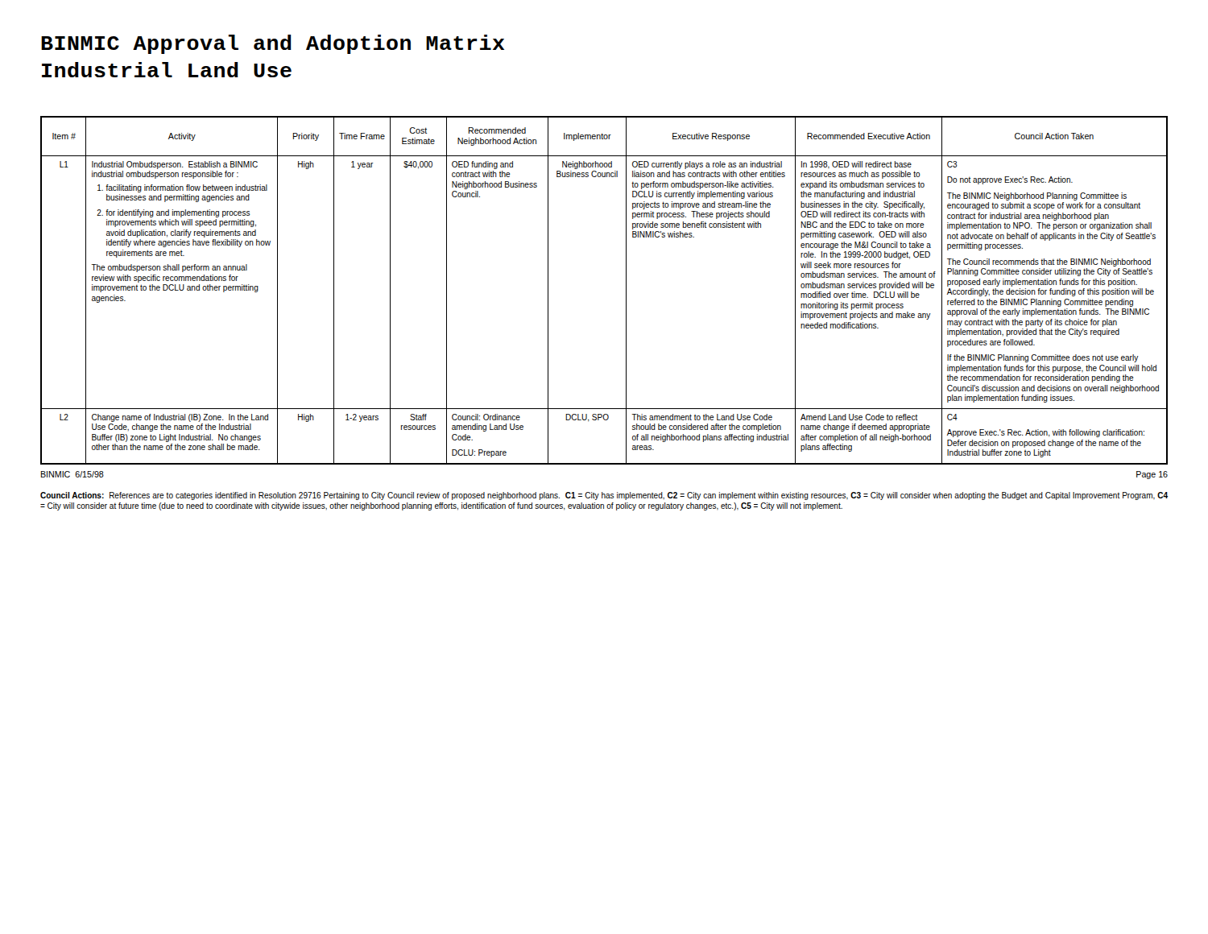BINMIC Approval and Adoption Matrix
Industrial Land Use
| Item # | Activity | Priority | Time Frame | Cost Estimate | Recommended Neighborhood Action | Implementor | Executive Response | Recommended Executive Action | Council Action Taken |
| --- | --- | --- | --- | --- | --- | --- | --- | --- | --- |
| L1 | Industrial Ombudsperson. Establish a BINMIC industrial ombudsperson responsible for : facilitating information flow between industrial businesses and permitting agencies and for identifying and implementing process improvements which will speed permitting, avoid duplication, clarify requirements and identify where agencies have flexibility on how requirements are met. The ombudsperson shall perform an annual review with specific recommendations for improvement to the DCLU and other permitting agencies. | High | 1 year | $40,000 | OED funding and contract with the Neighborhood Business Council. | Neighborhood Business Council | OED currently plays a role as an industrial liaison and has contracts with other entities to perform ombudsperson-like activities. DCLU is currently implementing various projects to improve and stream-line the permit process. These projects should provide some benefit consistent with BINMIC's wishes. | In 1998, OED will redirect base resources as much as possible to expand its ombudsman services to the manufacturing and industrial businesses in the city. Specifically, OED will redirect its con-tracts with NBC and the EDC to take on more permitting casework. OED will also encourage the M&I Council to take a role. In the 1999-2000 budget, OED will seek more resources for ombudsman services. The amount of ombudsman services provided will be modified over time. DCLU will be monitoring its permit process improvement projects and make any needed modifications. | C3 Do not approve Exec's Rec. Action. The BINMIC Neighborhood Planning Committee is encouraged to submit a scope of work for a consultant contract for industrial area neighborhood plan implementation to NPO. The person or organization shall not advocate on behalf of applicants in the City of Seattle's permitting processes. The Council recommends that the BINMIC Neighborhood Planning Committee consider utilizing the City of Seattle's proposed early implementation funds for this position. Accordingly, the decision for funding of this position will be referred to the BINMIC Planning Committee pending approval of the early implementation funds. The BINMIC may contract with the party of its choice for plan implementation, provided that the City's required procedures are followed. If the BINMIC Planning Committee does not use early implementation funds for this purpose, the Council will hold the recommendation for reconsideration pending the Council's discussion and decisions on overall neighborhood plan implementation funding issues. |
| L2 | Change name of Industrial (IB) Zone. In the Land Use Code, change the name of the Industrial Buffer (IB) zone to Light Industrial. No changes other than the name of the zone shall be made. | High | 1-2 years | Staff resources | Council: Ordinance amending Land Use Code. DCLU: Prepare | DCLU, SPO | This amendment to the Land Use Code should be considered after the completion of all neighborhood plans affecting industrial areas. | Amend Land Use Code to reflect name change if deemed appropriate after completion of all neigh-borhood plans affecting | C4 Approve Exec.'s Rec. Action, with following clarification: Defer decision on proposed change of the name of the Industrial buffer zone to Light |
BINMIC 6/15/98
Page 16
Council Actions: References are to categories identified in Resolution 29716 Pertaining to City Council review of proposed neighborhood plans. C1 = City has implemented, C2 = City can implement within existing resources, C3 = City will consider when adopting the Budget and Capital Improvement Program, C4 = City will consider at future time (due to need to coordinate with citywide issues, other neighborhood planning efforts, identification of fund sources, evaluation of policy or regulatory changes, etc.), C5 = City will not implement.